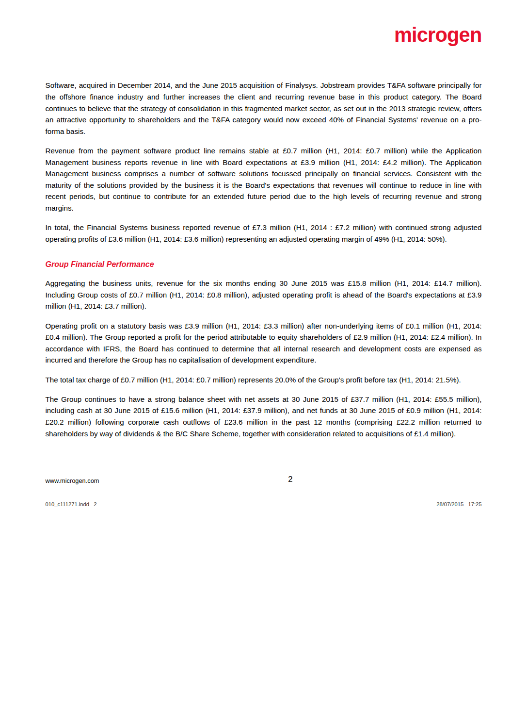microgen
Software, acquired in December 2014, and the June 2015 acquisition of Finalysys. Jobstream provides T&FA software principally for the offshore finance industry and further increases the client and recurring revenue base in this product category. The Board continues to believe that the strategy of consolidation in this fragmented market sector, as set out in the 2013 strategic review, offers an attractive opportunity to shareholders and the T&FA category would now exceed 40% of Financial Systems' revenue on a pro-forma basis.
Revenue from the payment software product line remains stable at £0.7 million (H1, 2014: £0.7 million) while the Application Management business reports revenue in line with Board expectations at £3.9 million (H1, 2014: £4.2 million). The Application Management business comprises a number of software solutions focussed principally on financial services. Consistent with the maturity of the solutions provided by the business it is the Board's expectations that revenues will continue to reduce in line with recent periods, but continue to contribute for an extended future period due to the high levels of recurring revenue and strong margins.
In total, the Financial Systems business reported revenue of £7.3 million (H1, 2014 : £7.2 million) with continued strong adjusted operating profits of £3.6 million (H1, 2014: £3.6 million) representing an adjusted operating margin of 49% (H1, 2014: 50%).
Group Financial Performance
Aggregating the business units, revenue for the six months ending 30 June 2015 was £15.8 million (H1, 2014: £14.7 million). Including Group costs of £0.7 million (H1, 2014: £0.8 million), adjusted operating profit is ahead of the Board's expectations at £3.9 million (H1, 2014: £3.7 million).
Operating profit on a statutory basis was £3.9 million (H1, 2014: £3.3 million) after non-underlying items of £0.1 million (H1, 2014: £0.4 million). The Group reported a profit for the period attributable to equity shareholders of £2.9 million (H1, 2014: £2.4 million). In accordance with IFRS, the Board has continued to determine that all internal research and development costs are expensed as incurred and therefore the Group has no capitalisation of development expenditure.
The total tax charge of £0.7 million (H1, 2014: £0.7 million) represents 20.0% of the Group's profit before tax (H1, 2014: 21.5%).
The Group continues to have a strong balance sheet with net assets at 30 June 2015 of £37.7 million (H1, 2014: £55.5 million), including cash at 30 June 2015 of £15.6 million (H1, 2014: £37.9 million), and net funds at 30 June 2015 of £0.9 million (H1, 2014: £20.2 million) following corporate cash outflows of £23.6 million in the past 12 months (comprising £22.2 million returned to shareholders by way of dividends & the B/C Share Scheme, together with consideration related to acquisitions of £1.4 million).
www.microgen.com 2
010_c111271.indd 2 28/07/2015 17:25